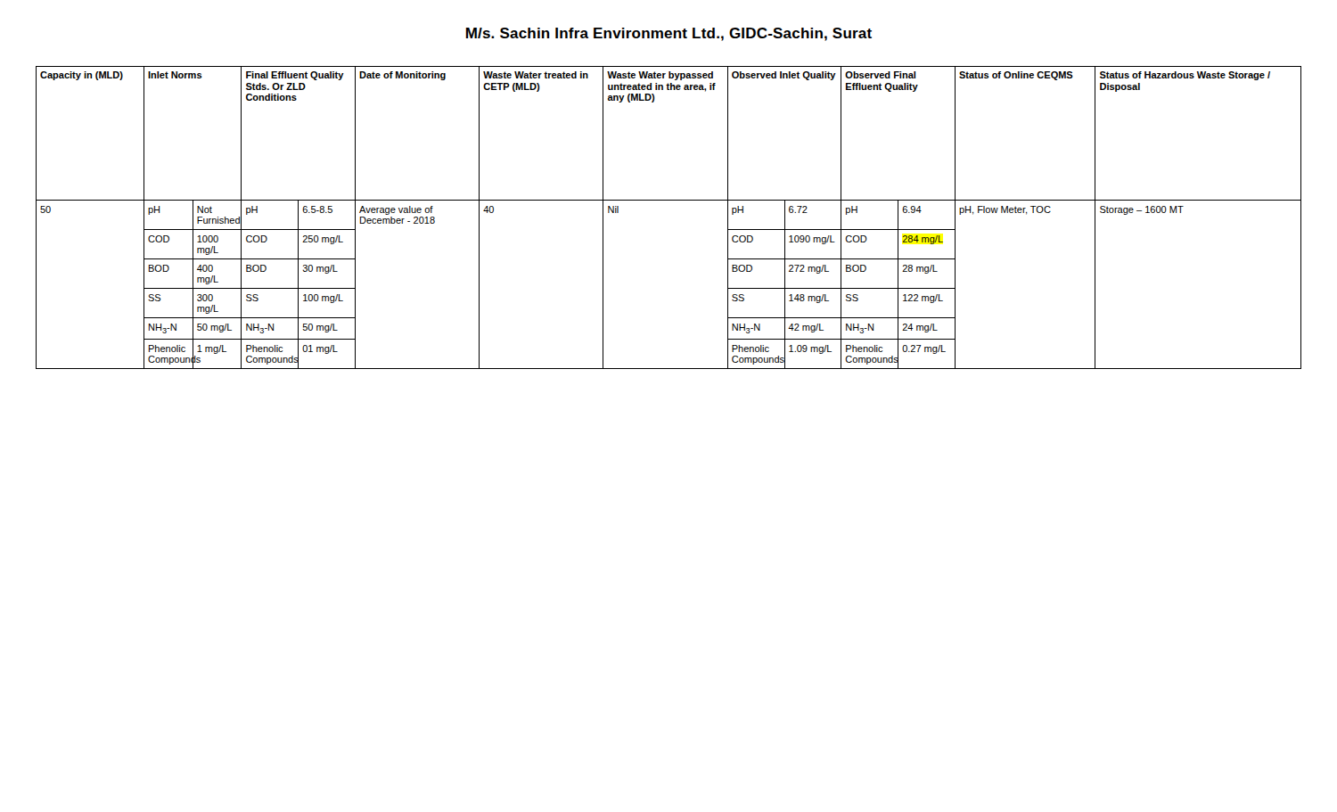M/s. Sachin Infra Environment Ltd., GIDC-Sachin, Surat
| Capacity in (MLD) | Inlet Norms | Final Effluent Quality Stds. Or ZLD Conditions | Date of Monitoring | Waste Water treated in CETP (MLD) | Waste Water bypassed untreated in the area, if any (MLD) | Observed Inlet Quality | Observed Final Effluent Quality | Status of Online CEQMS | Status of Hazardous Waste Storage / Disposal |
| --- | --- | --- | --- | --- | --- | --- | --- | --- | --- |
| 50 | pH | Not Furnished | pH | 6.5-8.5 | Average value of December - 2018 | 40 | Nil | pH | 6.72 | pH | 6.94 | pH, Flow Meter, TOC | Storage – 1600 MT |
| COD | 1000 mg/L | COD | 250 mg/L | COD | 1090 mg/L | COD | 284 mg/L |
| BOD | 400 mg/L | BOD | 30 mg/L | BOD | 272 mg/L | BOD | 28 mg/L |
| SS | 300 mg/L | SS | 100 mg/L | SS | 148 mg/L | SS | 122 mg/L |
| NH 3 -N | 50 mg/L | NH 3 -N | 50 mg/L | NH 3 -N | 42 mg/L | NH 3 -N | 24 mg/L |
| Phenolic Compounds | 1 mg/L | Phenolic Compounds | 01 mg/L | Phenolic Compounds | 1.09 mg/L | Phenolic Compounds | 0.27 mg/L |